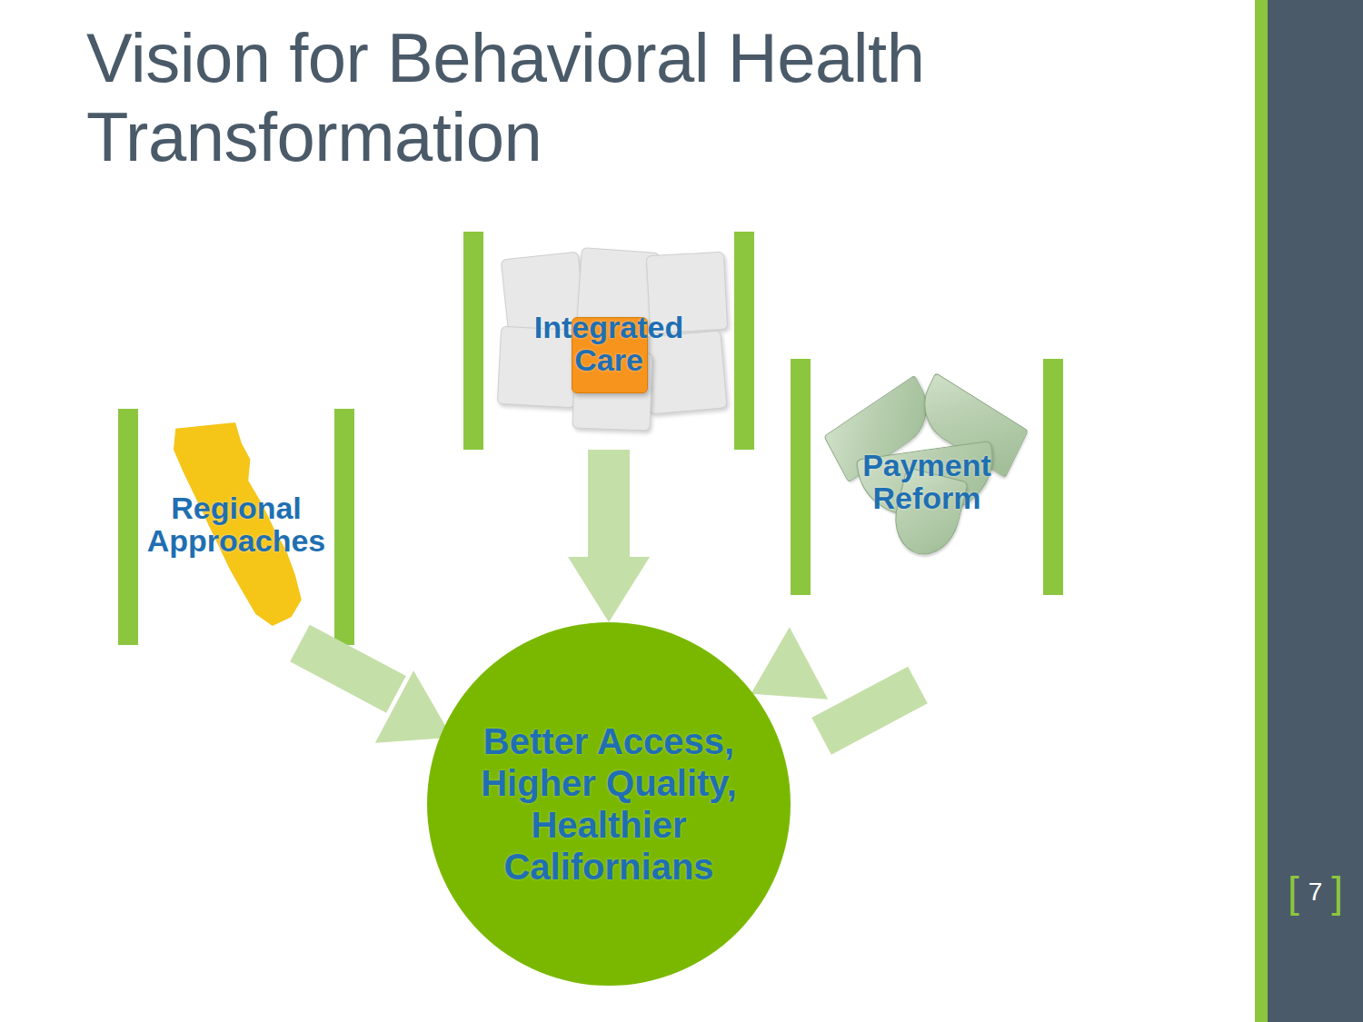Vision for Behavioral Health Transformation
Integrated
Care
Regional
Approaches
Payment
Reform
Better Access,
Higher Quality,
Healthier
Californians
[7]